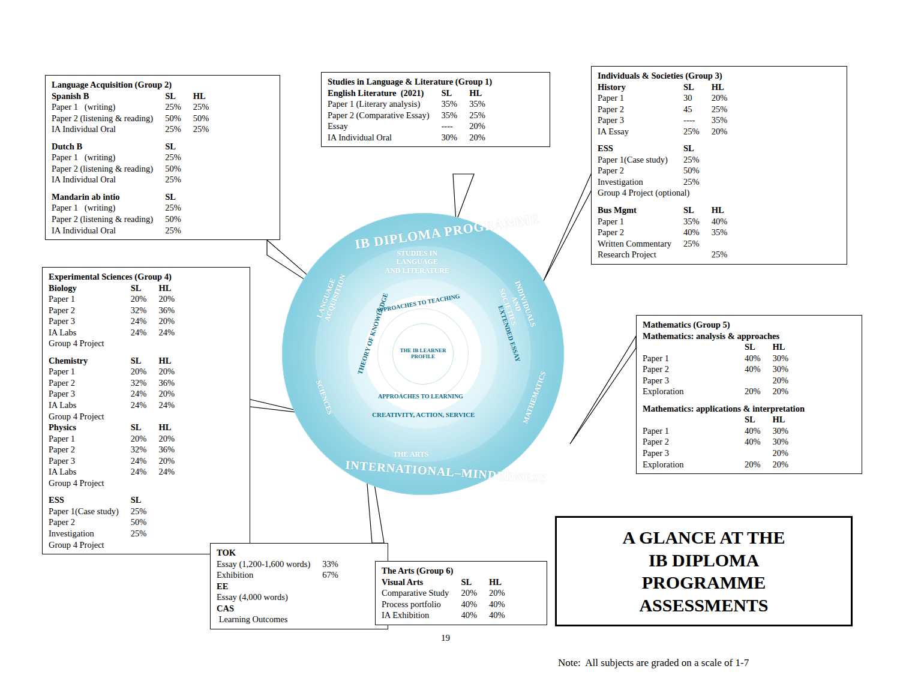THE IB LEARNER
PROFILE
IB DIPLOMA PROGRAMME
INTERNATIONAL–MINDEDNESS
STUDIES IN LANGUAGE
AND LITERATURE
INDIVIDUALS AND
SOCIETIES
MATHEMATICS
THE ARTS
SCIENCES
LANGUAGE
ACQUISITION
THEORY OF KNOWLEDGE
EXTENDED ESSAY
CREATIVITY, ACTION, SERVICE
APPROACHES TO TEACHING
APPROACHES TO LEARNING
Language Acquisition (Group 2)
| Spanish B | SL | HL |
| Paper 1 (writing) | 25% | 25% |
| Paper 2 (listening & reading) | 50% | 50% |
| IA Individual Oral | 25% | 25% |
| Dutch B | SL | |
| Paper 1 (writing) | 25% | |
| Paper 2 (listening & reading) | 50% | |
| IA Individual Oral | 25% | |
| Mandarin ab intio | SL | |
| Paper 1 (writing) | 25% | |
| Paper 2 (listening & reading) | 50% | |
| IA Individual Oral | 25% | |
Studies in Language & Literature (Group 1)
| English Literature (2021) | SL | HL |
| Paper 1 (Literary analysis) | 35% | 35% |
| Paper 2 (Comparative Essay) | 35% | 25% |
| Essay | ---- | 20% |
| IA Individual Oral | 30% | 20% |
Individuals & Societies (Group 3)
| History | SL | HL |
| Paper 1 | 30 | 20% |
| Paper 2 | 45 | 25% |
| Paper 3 | ---- | 35% |
| IA Essay | 25% | 20% |
| ESS | SL | |
| Paper 1(Case study) | 25% | |
| Paper 2 | 50% | |
| Investigation | 25% | |
| Group 4 Project (optional) |
| Bus Mgmt | SL | HL |
| Paper 1 | 35% | 40% |
| Paper 2 | 40% | 35% |
| Written Commentary | 25% | |
| Research Project | | 25% |
Experimental Sciences (Group 4)
| Biology | SL | HL |
| Paper 1 | 20% | 20% |
| Paper 2 | 32% | 36% |
| Paper 3 | 24% | 20% |
| IA Labs | 24% | 24% |
| Group 4 Project |
| Chemistry | SL | HL |
| Paper 1 | 20% | 20% |
| Paper 2 | 32% | 36% |
| Paper 3 | 24% | 20% |
| IA Labs | 24% | 24% |
| Group 4 Project |
| Physics | SL | HL |
| Paper 1 | 20% | 20% |
| Paper 2 | 32% | 36% |
| Paper 3 | 24% | 20% |
| IA Labs | 24% | 24% |
| Group 4 Project |
| ESS | SL | |
| Paper 1(Case study) | 25% | |
| Paper 2 | 50% | |
| Investigation | 25% | |
| Group 4 Project |
Mathematics (Group 5)
Mathematics: analysis & approaches
| | SL | HL |
| Paper 1 | 40% | 30% |
| Paper 2 | 40% | 30% |
| Paper 3 | | 20% |
| Exploration | 20% | 20% |
Mathematics: applications & interpretation
| | SL | HL |
| Paper 1 | 40% | 30% |
| Paper 2 | 40% | 30% |
| Paper 3 | | 20% |
| Exploration | 20% | 20% |
TOK
| Essay (1,200-1,600 words) | 33% |
| Exhibition | 67% |
EE
Essay (4,000 words)
CAS
Learning Outcomes
The Arts (Group 6)
| Visual Arts | SL | HL |
| Comparative Study | 20% | 20% |
| Process portfolio | 40% | 40% |
| IA Exhibition | 40% | 40% |
A GLANCE AT THE
IB DIPLOMA
PROGRAMME
ASSESSMENTS
Note: All subjects are graded on a scale of 1-7
19